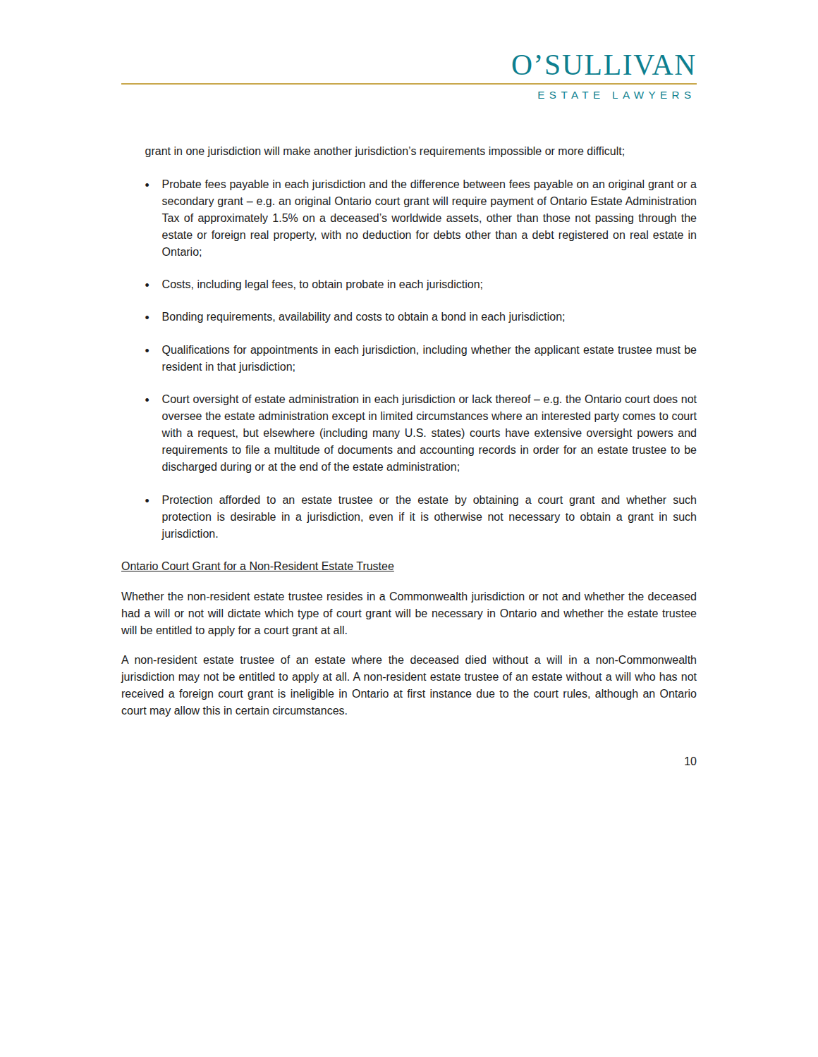O’SULLIVAN
ESTATE LAWYERS
grant in one jurisdiction will make another jurisdiction’s requirements impossible or more difficult;
Probate fees payable in each jurisdiction and the difference between fees payable on an original grant or a secondary grant – e.g. an original Ontario court grant will require payment of Ontario Estate Administration Tax of approximately 1.5% on a deceased’s worldwide assets, other than those not passing through the estate or foreign real property, with no deduction for debts other than a debt registered on real estate in Ontario;
Costs, including legal fees, to obtain probate in each jurisdiction;
Bonding requirements, availability and costs to obtain a bond in each jurisdiction;
Qualifications for appointments in each jurisdiction, including whether the applicant estate trustee must be resident in that jurisdiction;
Court oversight of estate administration in each jurisdiction or lack thereof – e.g. the Ontario court does not oversee the estate administration except in limited circumstances where an interested party comes to court with a request, but elsewhere (including many U.S. states) courts have extensive oversight powers and requirements to file a multitude of documents and accounting records in order for an estate trustee to be discharged during or at the end of the estate administration;
Protection afforded to an estate trustee or the estate by obtaining a court grant and whether such protection is desirable in a jurisdiction, even if it is otherwise not necessary to obtain a grant in such jurisdiction.
Ontario Court Grant for a Non-Resident Estate Trustee
Whether the non-resident estate trustee resides in a Commonwealth jurisdiction or not and whether the deceased had a will or not will dictate which type of court grant will be necessary in Ontario and whether the estate trustee will be entitled to apply for a court grant at all.
A non-resident estate trustee of an estate where the deceased died without a will in a non-Commonwealth jurisdiction may not be entitled to apply at all. A non-resident estate trustee of an estate without a will who has not received a foreign court grant is ineligible in Ontario at first instance due to the court rules, although an Ontario court may allow this in certain circumstances.
10